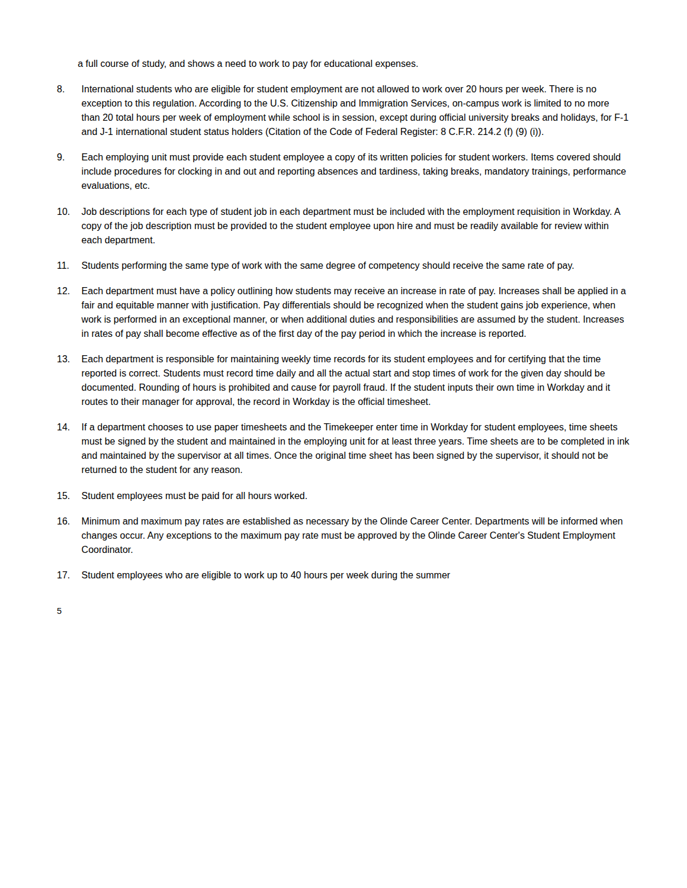a full course of study, and shows a need to work to pay for educational expenses.
International students who are eligible for student employment are not allowed to work over 20 hours per week. There is no exception to this regulation. According to the U.S. Citizenship and Immigration Services, on-campus work is limited to no more than 20 total hours per week of employment while school is in session, except during official university breaks and holidays, for F-1 and J-1 international student status holders (Citation of the Code of Federal Register: 8 C.F.R. 214.2 (f) (9) (i)).
Each employing unit must provide each student employee a copy of its written policies for student workers. Items covered should include procedures for clocking in and out and reporting absences and tardiness, taking breaks, mandatory trainings, performance evaluations, etc.
Job descriptions for each type of student job in each department must be included with the employment requisition in Workday. A copy of the job description must be provided to the student employee upon hire and must be readily available for review within each department.
Students performing the same type of work with the same degree of competency should receive the same rate of pay.
Each department must have a policy outlining how students may receive an increase in rate of pay. Increases shall be applied in a fair and equitable manner with justification. Pay differentials should be recognized when the student gains job experience, when work is performed in an exceptional manner, or when additional duties and responsibilities are assumed by the student. Increases in rates of pay shall become effective as of the first day of the pay period in which the increase is reported.
Each department is responsible for maintaining weekly time records for its student employees and for certifying that the time reported is correct. Students must record time daily and all the actual start and stop times of work for the given day should be documented. Rounding of hours is prohibited and cause for payroll fraud. If the student inputs their own time in Workday and it routes to their manager for approval, the record in Workday is the official timesheet.
If a department chooses to use paper timesheets and the Timekeeper enter time in Workday for student employees, time sheets must be signed by the student and maintained in the employing unit for at least three years. Time sheets are to be completed in ink and maintained by the supervisor at all times. Once the original time sheet has been signed by the supervisor, it should not be returned to the student for any reason.
Student employees must be paid for all hours worked.
Minimum and maximum pay rates are established as necessary by the Olinde Career Center. Departments will be informed when changes occur. Any exceptions to the maximum pay rate must be approved by the Olinde Career Center's Student Employment Coordinator.
Student employees who are eligible to work up to 40 hours per week during the summer
5